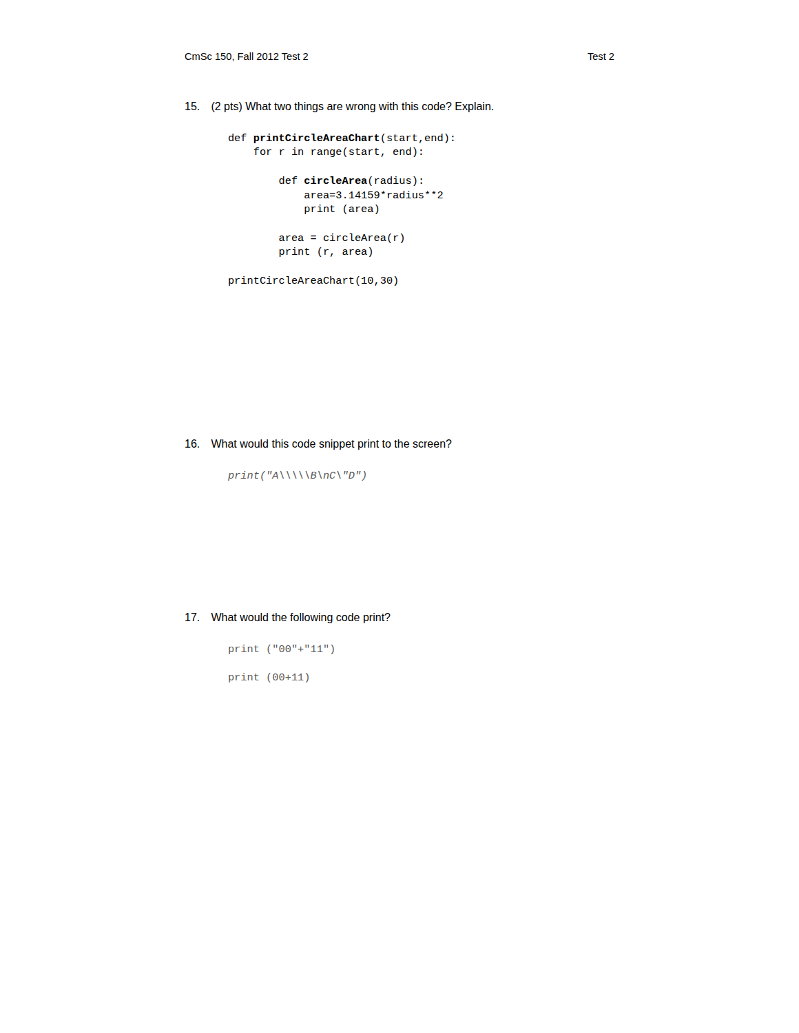CmSc 150, Fall 2012 Test 2 Test 2
15. (2 pts) What two things are wrong with this code? Explain.
def printCircleAreaChart(start,end):
    for r in range(start, end):

        def circleArea(radius):
            area=3.14159*radius**2
            print (area)

        area = circleArea(r)
        print (r, area)

printCircleAreaChart(10,30)
16. What would this code snippet print to the screen?
print("A\\\\\B\nC\"D")
17. What would the following code print?
print ("00"+"11")

print (00+11)